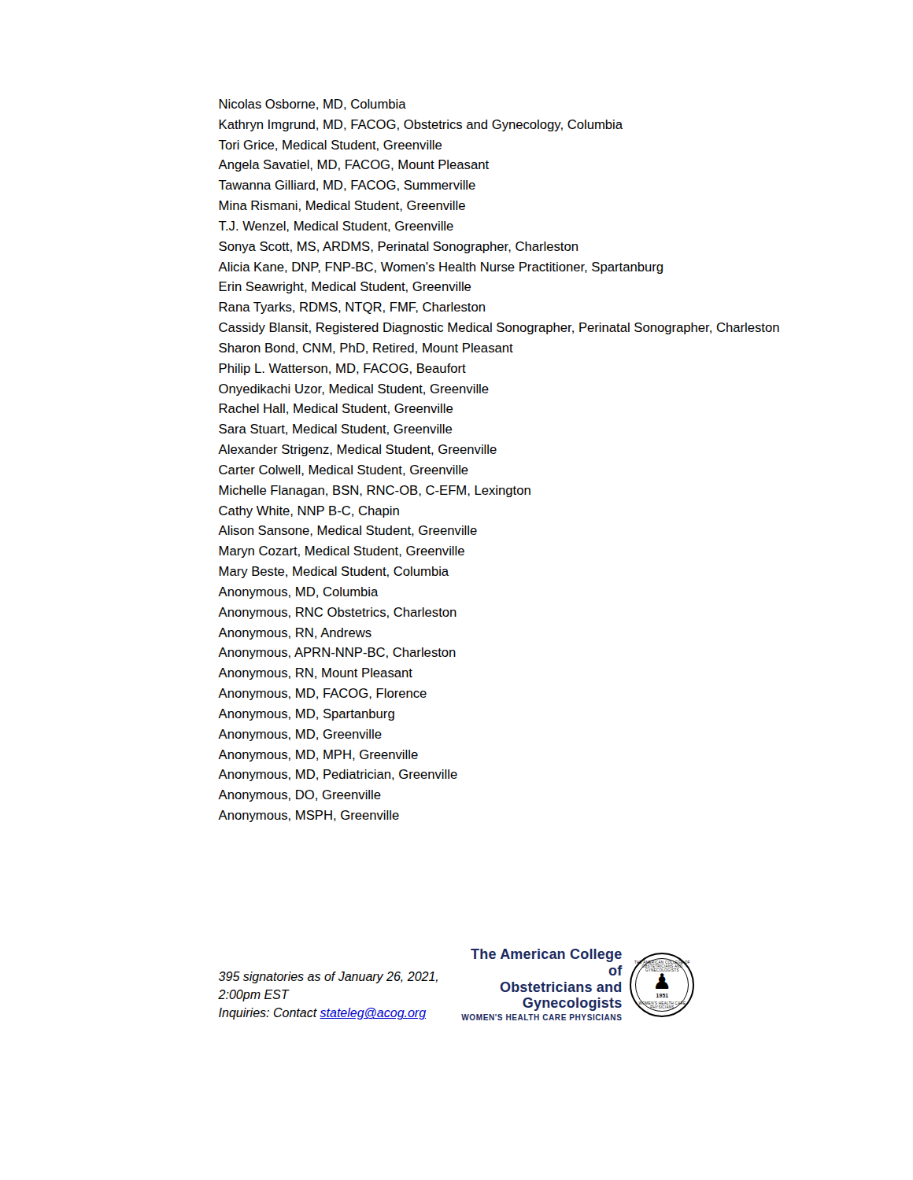Nicolas Osborne, MD, Columbia
Kathryn Imgrund, MD, FACOG, Obstetrics and Gynecology, Columbia
Tori Grice, Medical Student, Greenville
Angela Savatiel, MD, FACOG, Mount Pleasant
Tawanna Gilliard, MD, FACOG, Summerville
Mina Rismani, Medical Student, Greenville
T.J. Wenzel, Medical Student, Greenville
Sonya Scott, MS, ARDMS, Perinatal Sonographer, Charleston
Alicia Kane, DNP, FNP-BC, Women's Health Nurse Practitioner, Spartanburg
Erin Seawright, Medical Student, Greenville
Rana Tyarks, RDMS, NTQR, FMF, Charleston
Cassidy Blansit, Registered Diagnostic Medical Sonographer, Perinatal Sonographer, Charleston
Sharon Bond, CNM, PhD, Retired, Mount Pleasant
Philip L. Watterson, MD, FACOG, Beaufort
Onyedikachi Uzor, Medical Student, Greenville
Rachel Hall, Medical Student, Greenville
Sara Stuart, Medical Student, Greenville
Alexander Strigenz, Medical Student, Greenville
Carter Colwell, Medical Student, Greenville
Michelle Flanagan, BSN, RNC-OB, C-EFM, Lexington
Cathy White, NNP B-C, Chapin
Alison Sansone, Medical Student, Greenville
Maryn Cozart, Medical Student, Greenville
Mary Beste, Medical Student, Columbia
Anonymous, MD, Columbia
Anonymous, RNC Obstetrics, Charleston
Anonymous, RN, Andrews
Anonymous, APRN-NNP-BC, Charleston
Anonymous, RN, Mount Pleasant
Anonymous, MD, FACOG, Florence
Anonymous, MD, Spartanburg
Anonymous, MD, Greenville
Anonymous, MD, MPH, Greenville
Anonymous, MD, Pediatrician, Greenville
Anonymous, DO, Greenville
Anonymous, MSPH, Greenville
395 signatories as of January 26, 2021, 2:00pm EST
Inquiries: Contact stateleg@acog.org
The American College of
Obstetricians and Gynecologists
WOMEN'S HEALTH CARE PHYSICIANS
THE AMERICAN COLLEGE OF OBSTETRICIANS AND GYNECOLOGISTS
♟ 1951
WOMEN'S HEALTH CARE PHYSICIANS